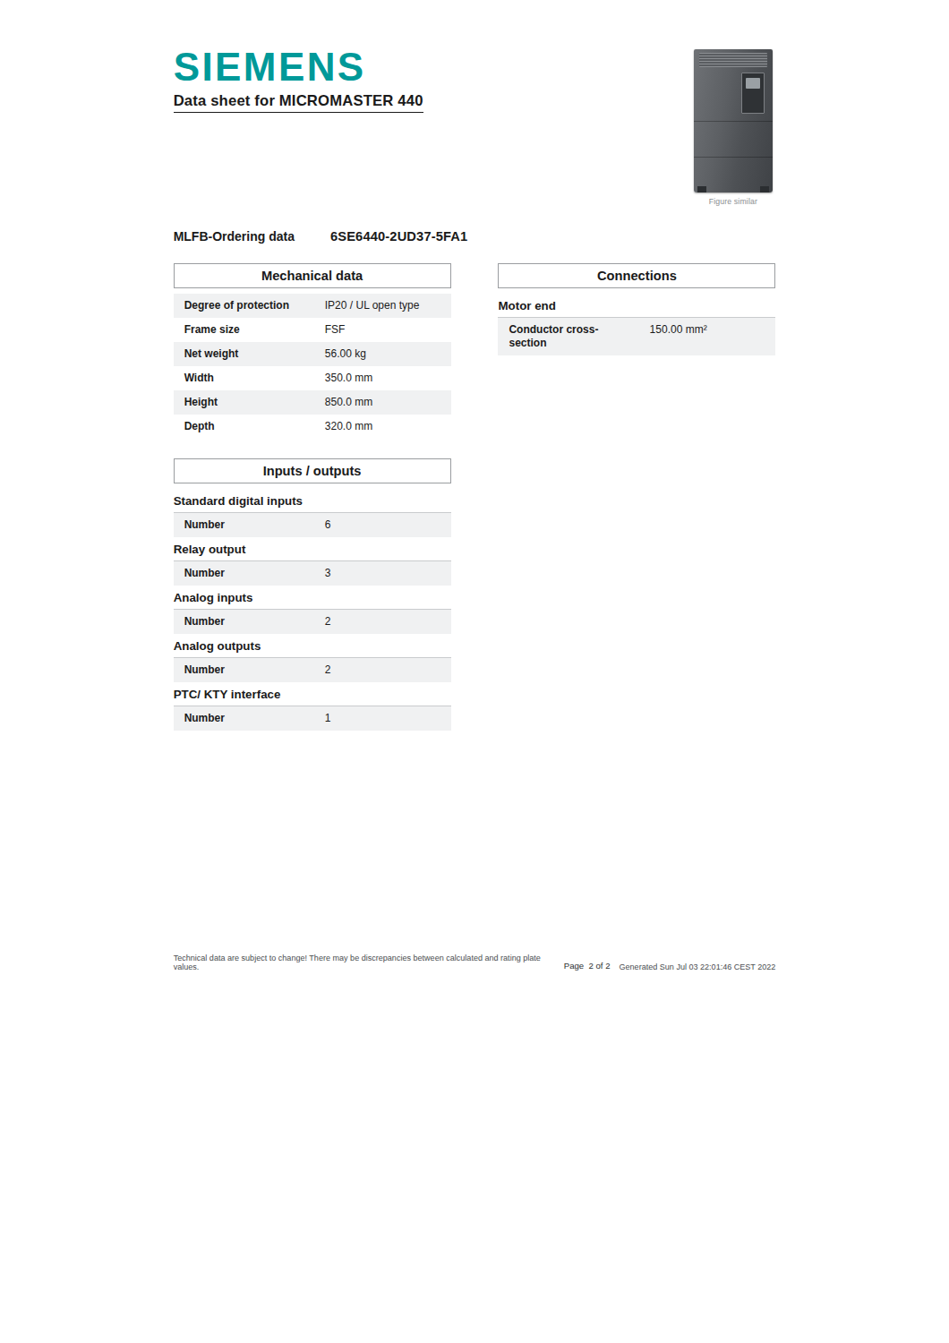SIEMENS
Data sheet for MICROMASTER 440
Figure similar
MLFB-Ordering data
6SE6440-2UD37-5FA1
Mechanical data
| Degree of protection | IP20 / UL open type |
| Frame size | FSF |
| Net weight | 56.00 kg |
| Width | 350.0 mm |
| Height | 850.0 mm |
| Depth | 320.0 mm |
Inputs / outputs
Standard digital inputs
| Number | 6 |
Relay output
| Number | 3 |
Analog inputs
| Number | 2 |
Analog outputs
| Number | 2 |
PTC/ KTY interface
| Number | 1 |
Connections
Motor end
| Conductor cross-section | 150.00 mm² |
Technical data are subject to change! There may be discrepancies between calculated and rating plate values.
Page 2 of 2
Generated Sun Jul 03 22:01:46 CEST 2022